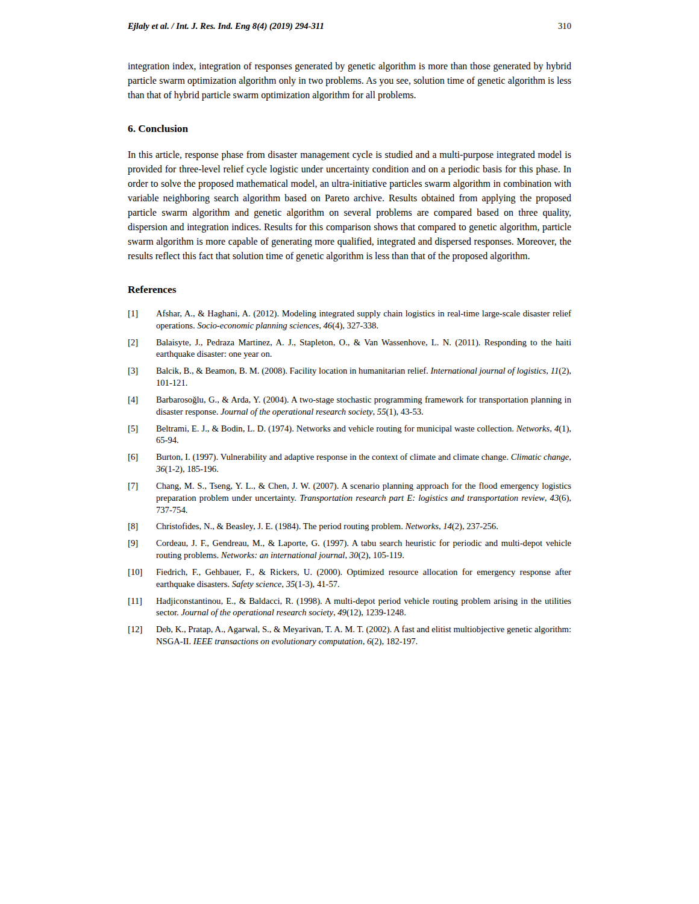Ejlaly et al. / Int. J. Res. Ind. Eng 8(4) (2019) 294-311 310
integration index, integration of responses generated by genetic algorithm is more than those generated by hybrid particle swarm optimization algorithm only in two problems. As you see, solution time of genetic algorithm is less than that of hybrid particle swarm optimization algorithm for all problems.
6. Conclusion
In this article, response phase from disaster management cycle is studied and a multi-purpose integrated model is provided for three-level relief cycle logistic under uncertainty condition and on a periodic basis for this phase. In order to solve the proposed mathematical model, an ultra-initiative particles swarm algorithm in combination with variable neighboring search algorithm based on Pareto archive. Results obtained from applying the proposed particle swarm algorithm and genetic algorithm on several problems are compared based on three quality, dispersion and integration indices. Results for this comparison shows that compared to genetic algorithm, particle swarm algorithm is more capable of generating more qualified, integrated and dispersed responses. Moreover, the results reflect this fact that solution time of genetic algorithm is less than that of the proposed algorithm.
References
Afshar, A., & Haghani, A. (2012). Modeling integrated supply chain logistics in real-time large-scale disaster relief operations. Socio-economic planning sciences, 46(4), 327-338.
Balaisyte, J., Pedraza Martinez, A. J., Stapleton, O., & Van Wassenhove, L. N. (2011). Responding to the haiti earthquake disaster: one year on.
Balcik, B., & Beamon, B. M. (2008). Facility location in humanitarian relief. International journal of logistics, 11(2), 101-121.
Barbarosoǧlu, G., & Arda, Y. (2004). A two-stage stochastic programming framework for transportation planning in disaster response. Journal of the operational research society, 55(1), 43-53.
Beltrami, E. J., & Bodin, L. D. (1974). Networks and vehicle routing for municipal waste collection. Networks, 4(1), 65-94.
Burton, I. (1997). Vulnerability and adaptive response in the context of climate and climate change. Climatic change, 36(1-2), 185-196.
Chang, M. S., Tseng, Y. L., & Chen, J. W. (2007). A scenario planning approach for the flood emergency logistics preparation problem under uncertainty. Transportation research part E: logistics and transportation review, 43(6), 737-754.
Christofides, N., & Beasley, J. E. (1984). The period routing problem. Networks, 14(2), 237-256.
Cordeau, J. F., Gendreau, M., & Laporte, G. (1997). A tabu search heuristic for periodic and multi-depot vehicle routing problems. Networks: an international journal, 30(2), 105-119.
Fiedrich, F., Gehbauer, F., & Rickers, U. (2000). Optimized resource allocation for emergency response after earthquake disasters. Safety science, 35(1-3), 41-57.
Hadjiconstantinou, E., & Baldacci, R. (1998). A multi-depot period vehicle routing problem arising in the utilities sector. Journal of the operational research society, 49(12), 1239-1248.
Deb, K., Pratap, A., Agarwal, S., & Meyarivan, T. A. M. T. (2002). A fast and elitist multiobjective genetic algorithm: NSGA-II. IEEE transactions on evolutionary computation, 6(2), 182-197.